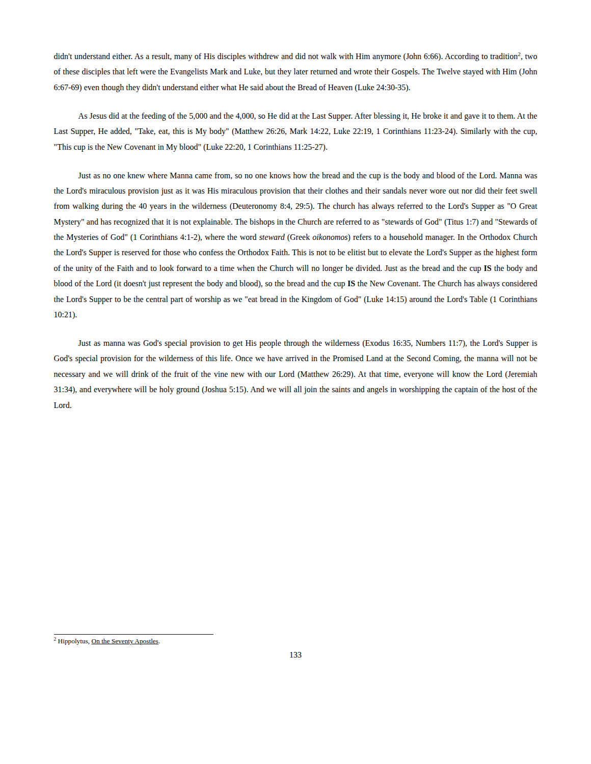didn't understand either. As a result, many of His disciples withdrew and did not walk with Him anymore (John 6:66). According to tradition2, two of these disciples that left were the Evangelists Mark and Luke, but they later returned and wrote their Gospels. The Twelve stayed with Him (John 6:67-69) even though they didn't understand either what He said about the Bread of Heaven (Luke 24:30-35).
As Jesus did at the feeding of the 5,000 and the 4,000, so He did at the Last Supper. After blessing it, He broke it and gave it to them. At the Last Supper, He added, "Take, eat, this is My body" (Matthew 26:26, Mark 14:22, Luke 22:19, 1 Corinthians 11:23-24). Similarly with the cup, "This cup is the New Covenant in My blood" (Luke 22:20, 1 Corinthians 11:25-27).
Just as no one knew where Manna came from, so no one knows how the bread and the cup is the body and blood of the Lord. Manna was the Lord's miraculous provision just as it was His miraculous provision that their clothes and their sandals never wore out nor did their feet swell from walking during the 40 years in the wilderness (Deuteronomy 8:4, 29:5). The church has always referred to the Lord's Supper as "O Great Mystery" and has recognized that it is not explainable. The bishops in the Church are referred to as "stewards of God" (Titus 1:7) and "Stewards of the Mysteries of God" (1 Corinthians 4:1-2), where the word steward (Greek oikonomos) refers to a household manager. In the Orthodox Church the Lord's Supper is reserved for those who confess the Orthodox Faith. This is not to be elitist but to elevate the Lord's Supper as the highest form of the unity of the Faith and to look forward to a time when the Church will no longer be divided. Just as the bread and the cup IS the body and blood of the Lord (it doesn't just represent the body and blood), so the bread and the cup IS the New Covenant. The Church has always considered the Lord's Supper to be the central part of worship as we "eat bread in the Kingdom of God" (Luke 14:15) around the Lord's Table (1 Corinthians 10:21).
Just as manna was God's special provision to get His people through the wilderness (Exodus 16:35, Numbers 11:7), the Lord's Supper is God's special provision for the wilderness of this life. Once we have arrived in the Promised Land at the Second Coming, the manna will not be necessary and we will drink of the fruit of the vine new with our Lord (Matthew 26:29). At that time, everyone will know the Lord (Jeremiah 31:34), and everywhere will be holy ground (Joshua 5:15). And we will all join the saints and angels in worshipping the captain of the host of the Lord.
2 Hippolytus, On the Seventy Apostles.
133